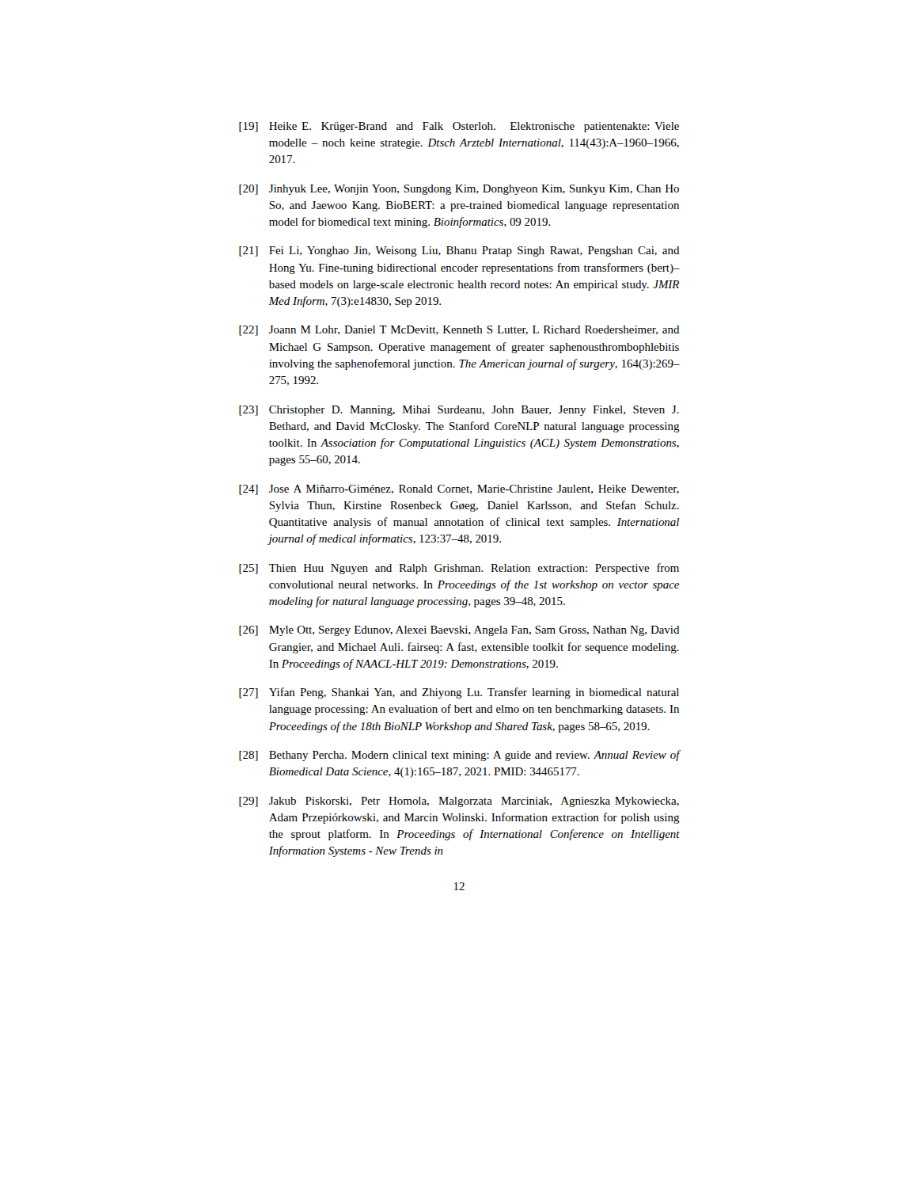[19] Heike E. Krüger-Brand and Falk Osterloh. Elektronische patientenakte: Viele modelle – noch keine strategie. Dtsch Arztebl International, 114(43):A–1960–1966, 2017.
[20] Jinhyuk Lee, Wonjin Yoon, Sungdong Kim, Donghyeon Kim, Sunkyu Kim, Chan Ho So, and Jaewoo Kang. BioBERT: a pre-trained biomedical language representation model for biomedical text mining. Bioinformatics, 09 2019.
[21] Fei Li, Yonghao Jin, Weisong Liu, Bhanu Pratap Singh Rawat, Pengshan Cai, and Hong Yu. Fine-tuning bidirectional encoder representations from transformers (bert)–based models on large-scale electronic health record notes: An empirical study. JMIR Med Inform, 7(3):e14830, Sep 2019.
[22] Joann M Lohr, Daniel T McDevitt, Kenneth S Lutter, L Richard Roedersheimer, and Michael G Sampson. Operative management of greater saphenousthrombophlebitis involving the saphenofemoral junction. The American journal of surgery, 164(3):269–275, 1992.
[23] Christopher D. Manning, Mihai Surdeanu, John Bauer, Jenny Finkel, Steven J. Bethard, and David McClosky. The Stanford CoreNLP natural language processing toolkit. In Association for Computational Linguistics (ACL) System Demonstrations, pages 55–60, 2014.
[24] Jose A Miñarro-Giménez, Ronald Cornet, Marie-Christine Jaulent, Heike Dewenter, Sylvia Thun, Kirstine Rosenbeck Gøeg, Daniel Karlsson, and Stefan Schulz. Quantitative analysis of manual annotation of clinical text samples. International journal of medical informatics, 123:37–48, 2019.
[25] Thien Huu Nguyen and Ralph Grishman. Relation extraction: Perspective from convolutional neural networks. In Proceedings of the 1st workshop on vector space modeling for natural language processing, pages 39–48, 2015.
[26] Myle Ott, Sergey Edunov, Alexei Baevski, Angela Fan, Sam Gross, Nathan Ng, David Grangier, and Michael Auli. fairseq: A fast, extensible toolkit for sequence modeling. In Proceedings of NAACL-HLT 2019: Demonstrations, 2019.
[27] Yifan Peng, Shankai Yan, and Zhiyong Lu. Transfer learning in biomedical natural language processing: An evaluation of bert and elmo on ten benchmarking datasets. In Proceedings of the 18th BioNLP Workshop and Shared Task, pages 58–65, 2019.
[28] Bethany Percha. Modern clinical text mining: A guide and review. Annual Review of Biomedical Data Science, 4(1):165–187, 2021. PMID: 34465177.
[29] Jakub Piskorski, Petr Homola, Malgorzata Marciniak, Agnieszka Mykowiecka, Adam Przepiórkowski, and Marcin Wolinski. Information extraction for polish using the sprout platform. In Proceedings of International Conference on Intelligent Information Systems - New Trends in
12